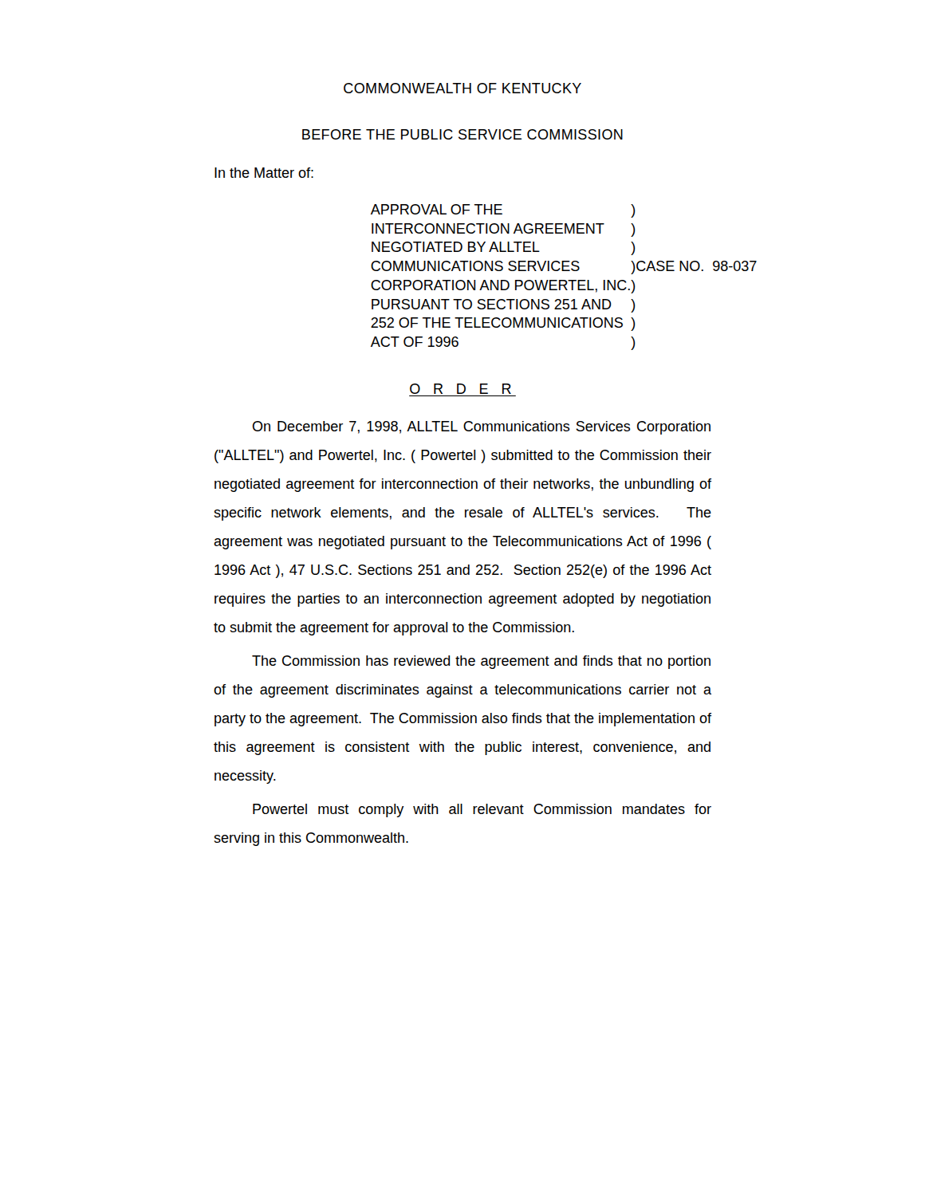COMMONWEALTH OF KENTUCKY
BEFORE THE PUBLIC SERVICE COMMISSION
In the Matter of:
| APPROVAL OF THE | ) | |
| INTERCONNECTION AGREEMENT | ) | |
| NEGOTIATED BY ALLTEL | ) | |
| COMMUNICATIONS SERVICES | ) | CASE NO. 98-037 |
| CORPORATION AND POWERTEL, INC. | ) | |
| PURSUANT TO SECTIONS 251 AND | ) | |
| 252 OF THE TELECOMMUNICATIONS | ) | |
| ACT OF 1996 | ) | |
O R D E R
On December 7, 1998, ALLTEL Communications Services Corporation ("ALLTEL") and Powertel, Inc. ( Powertel ) submitted to the Commission their negotiated agreement for interconnection of their networks, the unbundling of specific network elements, and the resale of ALLTEL's services. The agreement was negotiated pursuant to the Telecommunications Act of 1996 ( 1996 Act ), 47 U.S.C. Sections 251 and 252. Section 252(e) of the 1996 Act requires the parties to an interconnection agreement adopted by negotiation to submit the agreement for approval to the Commission.
The Commission has reviewed the agreement and finds that no portion of the agreement discriminates against a telecommunications carrier not a party to the agreement. The Commission also finds that the implementation of this agreement is consistent with the public interest, convenience, and necessity.
Powertel must comply with all relevant Commission mandates for serving in this Commonwealth.